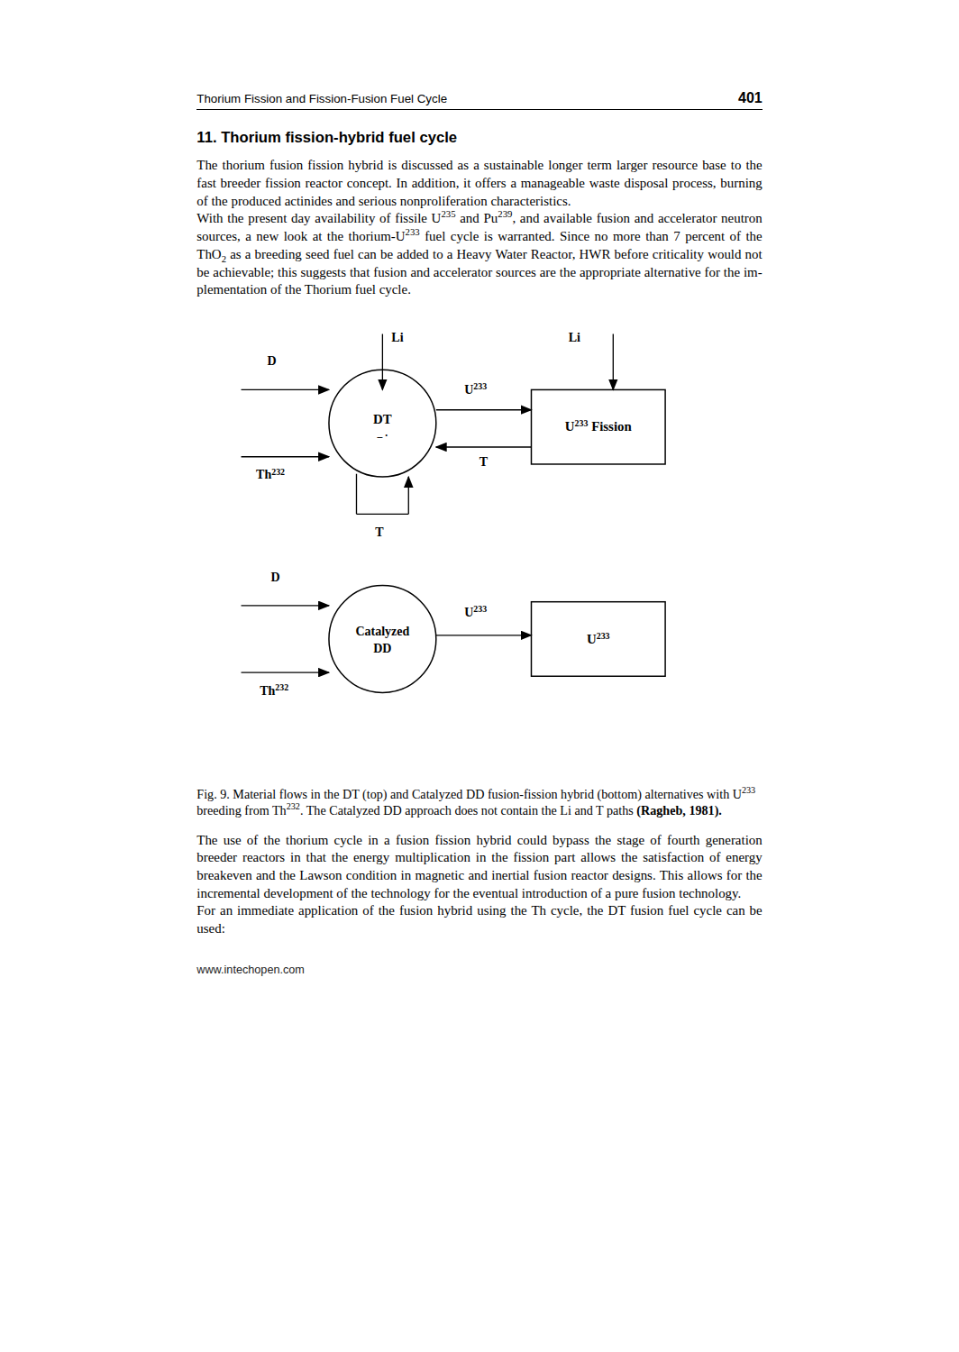Thorium Fission and Fission-Fusion Fuel Cycle 401
11. Thorium fission-hybrid fuel cycle
The thorium fusion fission hybrid is discussed as a sustainable longer term larger resource base to the fast breeder fission reactor concept. In addition, it offers a manageable waste disposal process, burning of the produced actinides and serious nonproliferation characteristics.
With the present day availability of fissile U235 and Pu239, and available fusion and accelerator neutron sources, a new look at the thorium-U233 fuel cycle is warranted. Since no more than 7 percent of the ThO2 as a breeding seed fuel can be added to a Heavy Water Reactor, HWR before criticality would not be achievable; this suggests that fusion and accelerator sources are the appropriate alternative for the implementation of the Thorium fuel cycle.
Li Li D Th232 DT _ . U233 T U233 Fission T D Th232 Catalyzed DD U233 U233
Fig. 9. Material flows in the DT (top) and Catalyzed DD fusion-fission hybrid (bottom) alternatives with U233 breeding from Th232. The Catalyzed DD approach does not contain the Li and T paths (Ragheb, 1981).
The use of the thorium cycle in a fusion fission hybrid could bypass the stage of fourth generation breeder reactors in that the energy multiplication in the fission part allows the satisfaction of energy breakeven and the Lawson condition in magnetic and inertial fusion reactor designs. This allows for the incremental development of the technology for the eventual introduction of a pure fusion technology.
For an immediate application of the fusion hybrid using the Th cycle, the DT fusion fuel cycle can be used:
www.intechopen.com